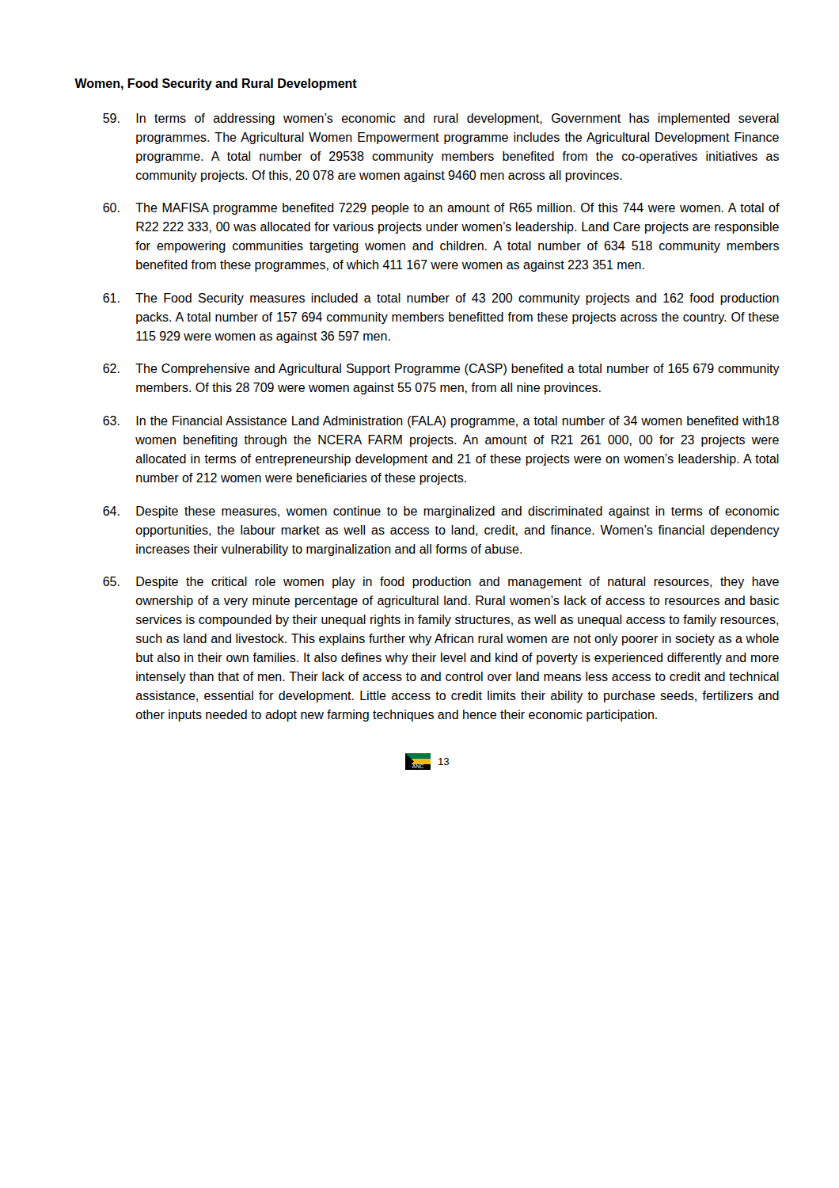Women, Food Security and Rural Development
In terms of addressing women’s economic and rural development, Government has implemented several programmes. The Agricultural Women Empowerment programme includes the Agricultural Development Finance programme. A total number of 29538 community members benefited from the co-operatives initiatives as community projects. Of this, 20 078 are women against 9460 men across all provinces.
The MAFISA programme benefited 7229 people to an amount of R65 million. Of this 744 were women. A total of R22 222 333, 00 was allocated for various projects under women’s leadership. Land Care projects are responsible for empowering communities targeting women and children. A total number of 634 518 community members benefited from these programmes, of which 411 167 were women as against 223 351 men.
The Food Security measures included a total number of 43 200 community projects and 162 food production packs. A total number of 157 694 community members benefitted from these projects across the country. Of these 115 929 were women as against 36 597 men.
The Comprehensive and Agricultural Support Programme (CASP) benefited a total number of 165 679 community members. Of this 28 709 were women against 55 075 men, from all nine provinces.
In the Financial Assistance Land Administration (FALA) programme, a total number of 34 women benefited with18 women benefiting through the NCERA FARM projects. An amount of R21 261 000, 00 for 23 projects were allocated in terms of entrepreneurship development and 21 of these projects were on women’s leadership. A total number of 212 women were beneficiaries of these projects.
Despite these measures, women continue to be marginalized and discriminated against in terms of economic opportunities, the labour market as well as access to land, credit, and finance. Women’s financial dependency increases their vulnerability to marginalization and all forms of abuse.
Despite the critical role women play in food production and management of natural resources, they have ownership of a very minute percentage of agricultural land. Rural women’s lack of access to resources and basic services is compounded by their unequal rights in family structures, as well as unequal access to family resources, such as land and livestock. This explains further why African rural women are not only poorer in society as a whole but also in their own families. It also defines why their level and kind of poverty is experienced differently and more intensely than that of men. Their lack of access to and control over land means less access to credit and technical assistance, essential for development. Little access to credit limits their ability to purchase seeds, fertilizers and other inputs needed to adopt new farming techniques and hence their economic participation.
ANC 13